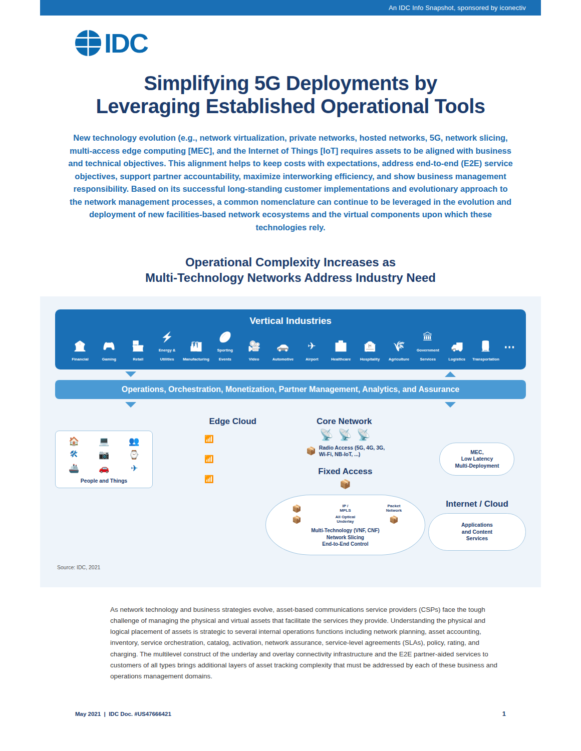An IDC Info Snapshot, sponsored by iconectiv
IDC
Simplifying 5G Deployments by
Leveraging Established Operational Tools
New technology evolution (e.g., network virtualization, private networks, hosted networks, 5G, network slicing, multi-access edge computing [MEC], and the Internet of Things [IoT] requires assets to be aligned with business and technical objectives. This alignment helps to keep costs with expectations, address end-to-end (E2E) service objectives, support partner accountability, maximize interworking efficiency, and show business management responsibility. Based on its successful long-standing customer implementations and evolutionary approach to the network management processes, a common nomenclature can continue to be leveraged in the evolution and deployment of new facilities-based network ecosystems and the virtual components upon which these technologies rely.
Operational Complexity Increases as
Multi-Technology Networks Address Industry Need
Vertical Industries
🏦Financial
🎮Gaming
🏪Retail
⚡Energy & Utilities
🏭Manufacturing
🏉Sporting Events
🎥Video
🚗Automotive
✈Airport
🏥Healthcare
🏨Hospitality
🌾Agriculture
🏛Government Services
🚚Logistics
🚆Transportation
⋯
Operations, Orchestration, Monetization, Partner Management, Analytics, and Assurance
Edge Cloud
Core Network
🏠💻👥 🛠📷⌚ 🚢🚗✈
People and Things
📶 📶 📶
📡 📡 📡
📦 Radio Access (5G, 4G, 3G,
Wi-Fi, NB-IoT, ...)
Fixed Access
📦
MEC,
Low Latency
Multi-Deployment
📦 IP /
MPLS Packet
Network 📦 All Optical
Underlay 📦
Multi-Technology (VNF, CNF)
Network Slicing
End-to-End Control
Internet / Cloud
Applications
and Content
Services
Source: IDC, 2021
As network technology and business strategies evolve, asset-based communications service providers (CSPs) face the tough challenge of managing the physical and virtual assets that facilitate the services they provide. Understanding the physical and logical placement of assets is strategic to several internal operations functions including network planning, asset accounting, inventory, service orchestration, catalog, activation, network assurance, service-level agreements (SLAs), policy, rating, and charging. The multilevel construct of the underlay and overlay connectivity infrastructure and the E2E partner-aided services to customers of all types brings additional layers of asset tracking complexity that must be addressed by each of these business and operations management domains.
May 2021 | IDC Doc. #US47666421
1